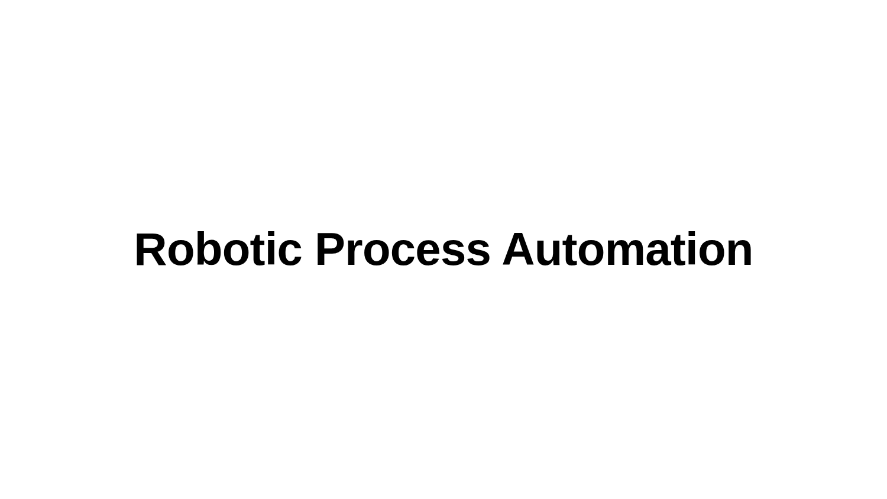Robotic Process Automation